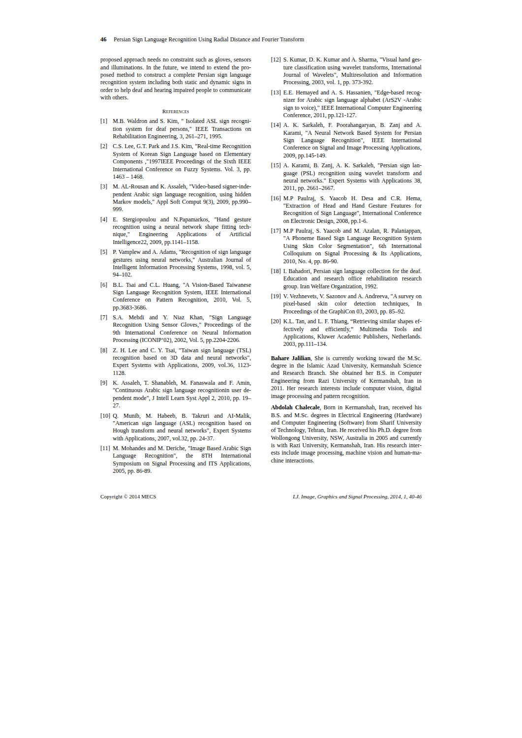46 Persian Sign Language Recognition Using Radial Distance and Fourier Transform
proposed approach needs no constraint such as gloves, sensors and illuminations. In the future, we intend to extend the proposed method to construct a complete Persian sign language recognition system including both static and dynamic signs in order to help deaf and hearing impaired people to communicate with others.
References
[1] M.B. Waldron and S. Kim, " Isolated ASL sign recognition system for deaf persons," IEEE Transactions on Rehabilitation Engineering, 3, 261–271, 1995.
[2] C.S. Lee, G.T. Park and J.S. Kim, "Real-time Recognition System of Korean Sign Language based on Elementary Components ,"1997IEEE Proceedings of the Sixth IEEE International Conference on Fuzzy Systems. Vol. 3, pp. 1463 – 1468.
[3] M. AL-Rousan and K. Assaleh, "Video-based signer-independent Arabic sign language recognition, using hidden Markov models," Appl Soft Comput 9(3), 2009, pp.990–999.
[4] E. Stergiopoulou and N.Papamarkos, "Hand gesture recognition using a neural network shape fitting technique," Engineering Applications of Artificial Intelligence22, 2009, pp.1141–1158.
[5] P. Vamplew and A. Adams, "Recognition of sign language gestures using neural networks," Australian Journal of Intelligent Information Processing Systems, 1998, vol. 5, 94–102.
[6] B.L. Tsai and C.L. Huang, "A Vision-Based Taiwanese Sign Language Recognition System, IEEE International Conference on Pattern Recognition, 2010, Vol. 5, pp.3683-3686.
[7] S.A. Mehdi and Y. Niaz Khan, "Sign Language Recognition Using Sensor Gloves," Proceedings of the 9th International Conference on Neural Information Processing (ICONIP‘02), 2002, Vol. 5, pp.2204-2206.
[8] Z. H. Lee and C. Y. Tsai, "Taiwan sign language (TSL) recognition based on 3D data and neural networks", Expert Systems with Applications, 2009, vol.36, 1123-1128.
[9] K. Assaleh, T. Shanableh, M. Fanaswala and F. Amin, "Continuous Arabic sign language recognitionin user dependent mode", J Intell Learn Syst Appl 2, 2010, pp. 19–27.
[10] Q. Munib, M. Habeeb, B. Takruri and AI-Malik, "American sign language (ASL) recognition based on Hough transform and neural networks", Expert Systems with Applications, 2007, vol.32, pp. 24-37.
[11] M. Mohandes and M. Deriche, "Image Based Arabic Sign Language Recognition", the 8TH International Symposium on Signal Processing and ITS Applications, 2005, pp. 86-89.
[12] S. Kumar, D. K. Kumar and A. Sharma, "Visual hand gesture classification using wavelet transforms, International Journal of Wavelets", Multiresolution and Information Processing, 2003, vol. 1, pp. 373-392.
[13] E.E. Hemayed and A. S. Hassanien, "Edge-based recognizer for Arabic sign language alphabet (ArS2V -Arabic sign to voice)," IEEE International Computer Engineering Conference, 2011, pp.121-127.
[14] A. K. Sarkaleh, F. Poorahangaryan, B. Zanj and A. Karami, "A Neural Network Based System for Persian Sign Language Recognition", IEEE International Conference on Signal and Image Processing Applications, 2009, pp.145-149.
[15] A. Karami, B. Zanj, A. K. Sarkaleh, "Persian sign language (PSL) recognition using wavelet transform and neural networks." Expert Systems with Applications 38, 2011, pp. 2661–2667.
[16] M.P Paulraj, S. Yaacob H. Desa and C.R. Hema, "Extraction of Head and Hand Gesture Features for Recognition of Sign Language", International Conference on Electronic Design, 2008, pp.1-6.
[17] M.P Paulraj, S. Yaacob and M. Azalan, R. Palaniappan, "A Phoneme Based Sign Language Recognition System Using Skin Color Segmentation", 6th International Colloquium on Signal Processing & Its Applications, 2010, No. 4, pp. 86-90.
[18] I. Bahadori, Persian sign language collection for the deaf. Education and research office rehabilitation research group. Iran Welfare Organization, 1992.
[19] V. Vezhnevets, V. Sazonov and A. Andreeva, "A survey on pixel-based skin color detection techniques, In Proceedings of the GraphiCon 03, 2003, pp. 85–92.
[20] K.L. Tan, and L. F. Thiang, “Retrieving similar shapes effectively and efficiently,” Multimedia Tools and Applications, Kluwer Academic Publishers, Netherlands. 2003, pp.111–134.
Bahare Jalilian, She is currently working toward the M.Sc. degree in the Islamic Azad University, Kermanshah Science and Research Branch. She obtained her B.S. in Computer Engineering from Razi University of Kermanshah, Iran in 2011. Her research interests include computer vision, digital image processing and pattern recognition.
Abdolah Chalecale, Born in Kermanshah, Iran, received his B.S. and M.Sc. degrees in Electrical Engineering (Hardware) and Computer Engineering (Software) from Sharif University of Technology, Tehran, Iran. He received his Ph.D. degree from Wollongong University, NSW, Australia in 2005 and currently is with Razi University, Kermanshah, Iran. His research interests include image processing, machine vision and human-machine interactions.
Copyright © 2014 MECS I.J. Image, Graphics and Signal Processing, 2014, 1, 40-46